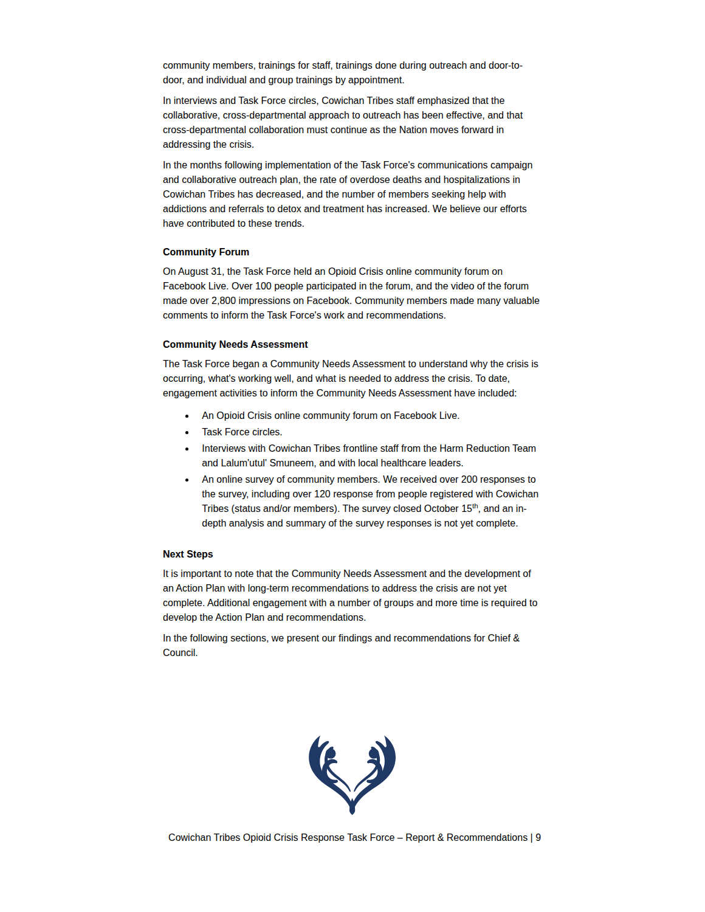community members, trainings for staff, trainings done during outreach and door-to-door, and individual and group trainings by appointment.
In interviews and Task Force circles, Cowichan Tribes staff emphasized that the collaborative, cross-departmental approach to outreach has been effective, and that cross-departmental collaboration must continue as the Nation moves forward in addressing the crisis.
In the months following implementation of the Task Force's communications campaign and collaborative outreach plan, the rate of overdose deaths and hospitalizations in Cowichan Tribes has decreased, and the number of members seeking help with addictions and referrals to detox and treatment has increased. We believe our efforts have contributed to these trends.
Community Forum
On August 31, the Task Force held an Opioid Crisis online community forum on Facebook Live. Over 100 people participated in the forum, and the video of the forum made over 2,800 impressions on Facebook. Community members made many valuable comments to inform the Task Force's work and recommendations.
Community Needs Assessment
The Task Force began a Community Needs Assessment to understand why the crisis is occurring, what's working well, and what is needed to address the crisis. To date, engagement activities to inform the Community Needs Assessment have included:
An Opioid Crisis online community forum on Facebook Live.
Task Force circles.
Interviews with Cowichan Tribes frontline staff from the Harm Reduction Team and Lalum'utul' Smuneem, and with local healthcare leaders.
An online survey of community members. We received over 200 responses to the survey, including over 120 response from people registered with Cowichan Tribes (status and/or members). The survey closed October 15th, and an in-depth analysis and summary of the survey responses is not yet complete.
Next Steps
It is important to note that the Community Needs Assessment and the development of an Action Plan with long-term recommendations to address the crisis are not yet complete. Additional engagement with a number of groups and more time is required to develop the Action Plan and recommendations.
In the following sections, we present our findings and recommendations for Chief & Council.
Cowichan Tribes Opioid Crisis Response Task Force – Report & Recommendations | 9